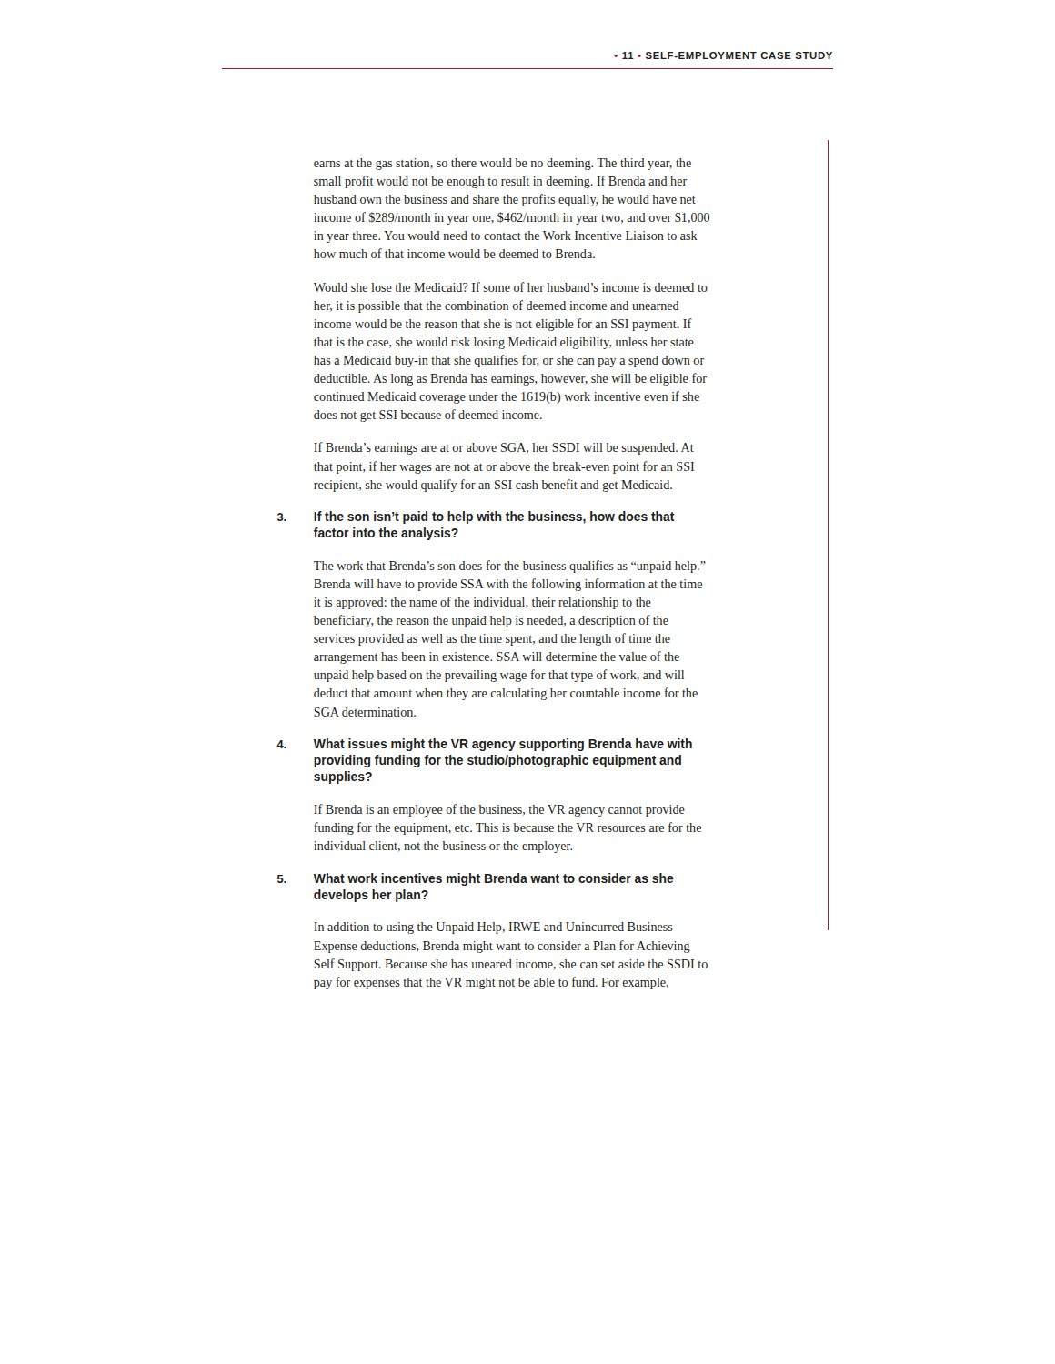• 11 • SELF-EMPLOYMENT CASE STUDY
earns at the gas station, so there would be no deeming. The third year, the small profit would not be enough to result in deeming. If Brenda and her husband own the business and share the profits equally, he would have net income of $289/month in year one, $462/month in year two, and over $1,000 in year three. You would need to contact the Work Incentive Liaison to ask how much of that income would be deemed to Brenda.
Would she lose the Medicaid? If some of her husband’s income is deemed to her, it is possible that the combination of deemed income and unearned income would be the reason that she is not eligible for an SSI payment. If that is the case, she would risk losing Medicaid eligibility, unless her state has a Medicaid buy-in that she qualifies for, or she can pay a spend down or deductible. As long as Brenda has earnings, however, she will be eligible for continued Medicaid coverage under the 1619(b) work incentive even if she does not get SSI because of deemed income.
If Brenda’s earnings are at or above SGA, her SSDI will be suspended. At that point, if her wages are not at or above the break-even point for an SSI recipient, she would qualify for an SSI cash benefit and get Medicaid.
3.
If the son isn’t paid to help with the business, how does that factor into the analysis?
The work that Brenda’s son does for the business qualifies as “unpaid help.” Brenda will have to provide SSA with the following information at the time it is approved: the name of the individual, their relationship to the beneficiary, the reason the unpaid help is needed, a description of the services provided as well as the time spent, and the length of time the arrangement has been in existence. SSA will determine the value of the unpaid help based on the prevailing wage for that type of work, and will deduct that amount when they are calculating her countable income for the SGA determination.
4.
What issues might the VR agency supporting Brenda have with providing funding for the studio/photographic equipment and supplies?
If Brenda is an employee of the business, the VR agency cannot provide funding for the equipment, etc. This is because the VR resources are for the individual client, not the business or the employer.
5.
What work incentives might Brenda want to consider as she develops her plan?
In addition to using the Unpaid Help, IRWE and Unincurred Business Expense deductions, Brenda might want to consider a Plan for Achieving Self Support. Because she has uneared income, she can set aside the SSDI to pay for expenses that the VR might not be able to fund. For example,